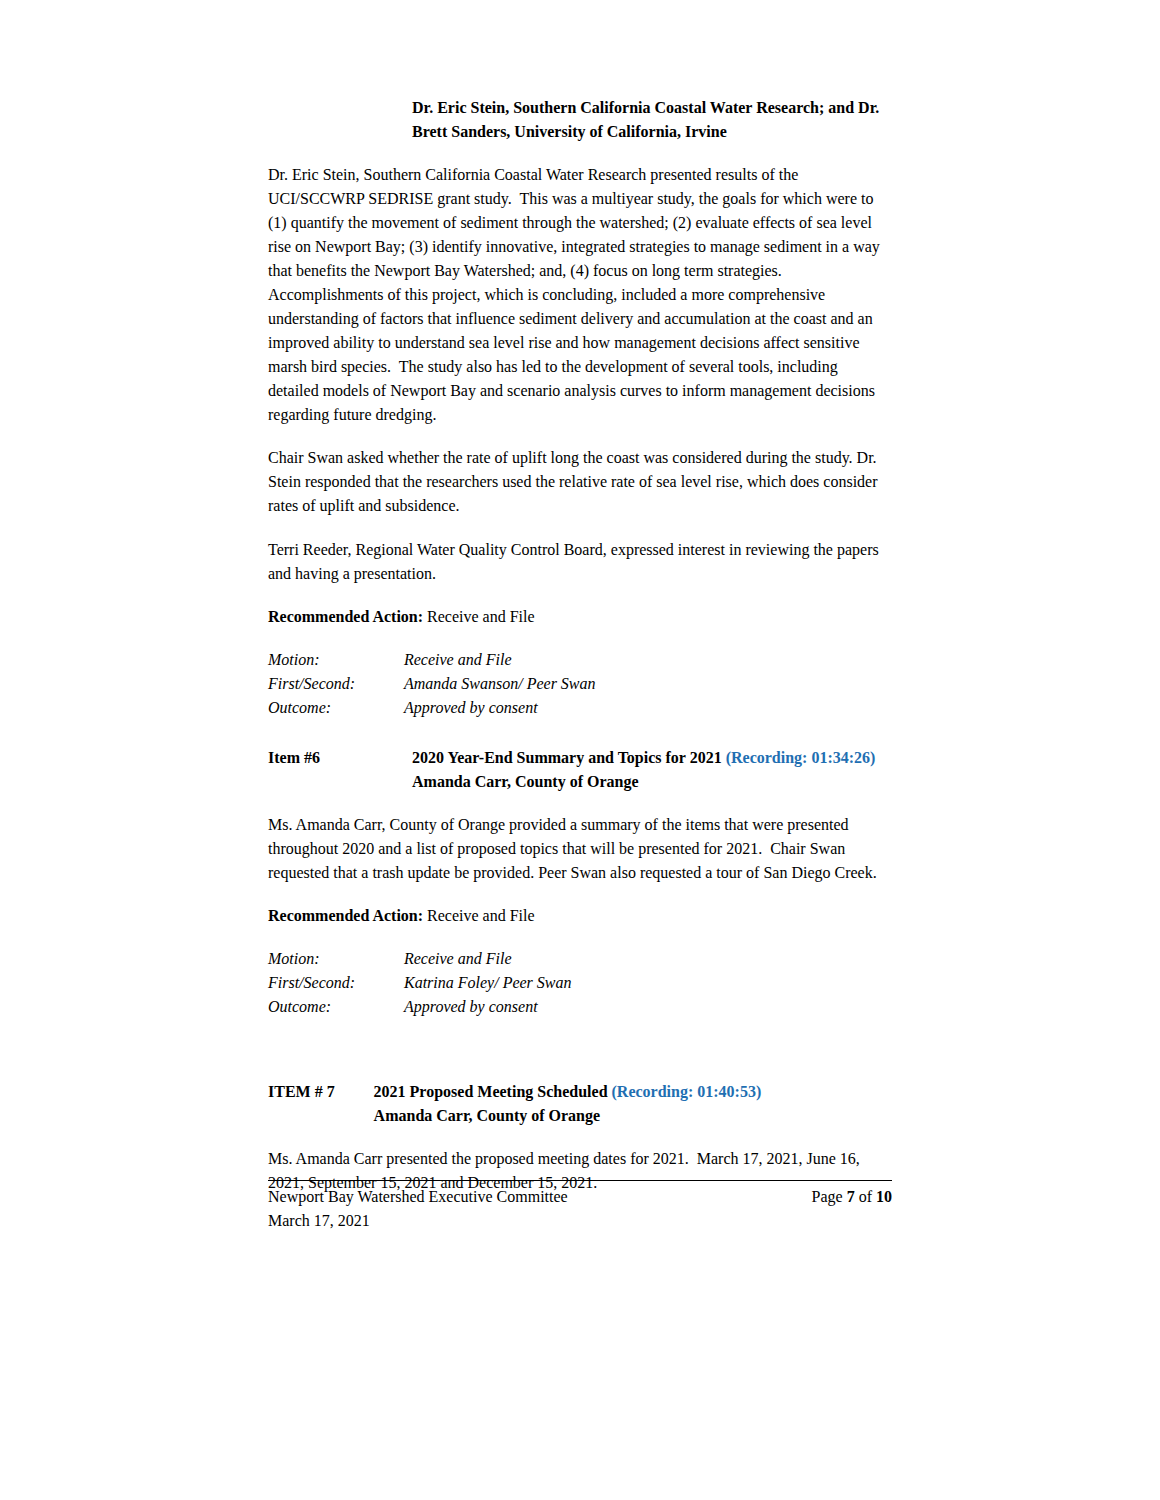Dr. Eric Stein, Southern California Coastal Water Research; and Dr. Brett Sanders, University of California, Irvine
Dr. Eric Stein, Southern California Coastal Water Research presented results of the UCI/SCCWRP SEDRISE grant study. This was a multiyear study, the goals for which were to (1) quantify the movement of sediment through the watershed; (2) evaluate effects of sea level rise on Newport Bay; (3) identify innovative, integrated strategies to manage sediment in a way that benefits the Newport Bay Watershed; and, (4) focus on long term strategies. Accomplishments of this project, which is concluding, included a more comprehensive understanding of factors that influence sediment delivery and accumulation at the coast and an improved ability to understand sea level rise and how management decisions affect sensitive marsh bird species. The study also has led to the development of several tools, including detailed models of Newport Bay and scenario analysis curves to inform management decisions regarding future dredging.
Chair Swan asked whether the rate of uplift long the coast was considered during the study. Dr. Stein responded that the researchers used the relative rate of sea level rise, which does consider rates of uplift and subsidence.
Terri Reeder, Regional Water Quality Control Board, expressed interest in reviewing the papers and having a presentation.
Recommended Action: Receive and File
| Motion: | Receive and File |
| First/Second: | Amanda Swanson/ Peer Swan |
| Outcome: | Approved by consent |
Item #6
2020 Year-End Summary and Topics for 2021 (Recording: 01:34:26)
Amanda Carr, County of Orange
Ms. Amanda Carr, County of Orange provided a summary of the items that were presented throughout 2020 and a list of proposed topics that will be presented for 2021. Chair Swan requested that a trash update be provided. Peer Swan also requested a tour of San Diego Creek.
Recommended Action: Receive and File
| Motion: | Receive and File |
| First/Second: | Katrina Foley/ Peer Swan |
| Outcome: | Approved by consent |
ITEM # 7
2021 Proposed Meeting Scheduled (Recording: 01:40:53)
Amanda Carr, County of Orange
Ms. Amanda Carr presented the proposed meeting dates for 2021. March 17, 2021, June 16, 2021, September 15, 2021 and December 15, 2021.
Newport Bay Watershed Executive Committee
March 17, 2021
Page 7 of 10